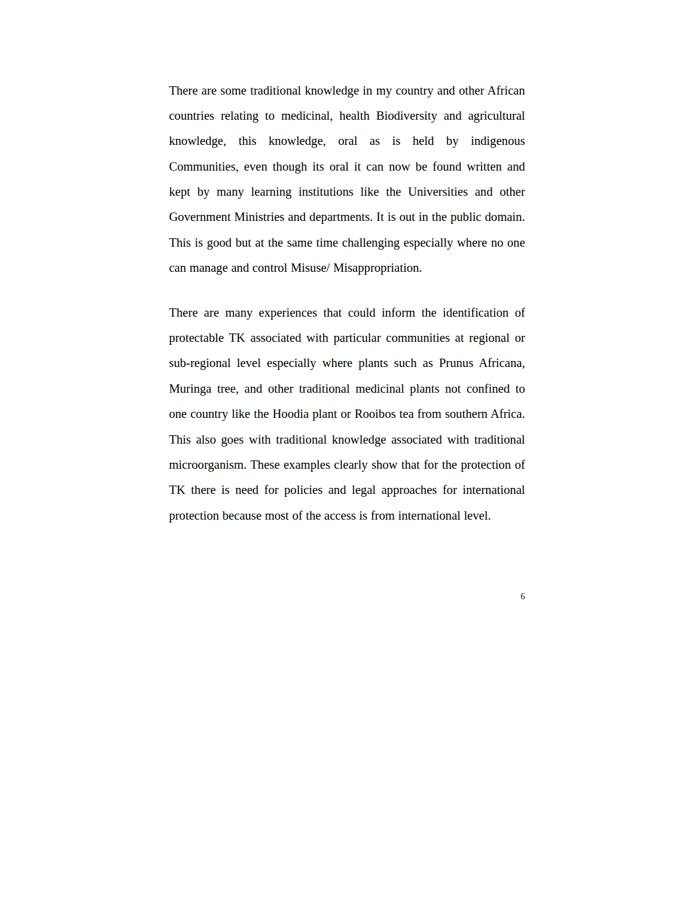There are some traditional knowledge in my country and other African countries relating to medicinal, health Biodiversity and agricultural knowledge, this knowledge, oral as is held by indigenous Communities, even though its oral it can now be found written and kept by many learning institutions like the Universities and other Government Ministries and departments. It is out in the public domain. This is good but at the same time challenging especially where no one can manage and control Misuse/ Misappropriation.
There are many experiences that could inform the identification of protectable TK associated with particular communities at regional or sub-regional level especially where plants such as Prunus Africana, Muringa tree, and other traditional medicinal plants not confined to one country like the Hoodia plant or Rooibos tea from southern Africa. This also goes with traditional knowledge associated with traditional microorganism. These examples clearly show that for the protection of TK there is need for policies and legal approaches for international protection because most of the access is from international level.
6